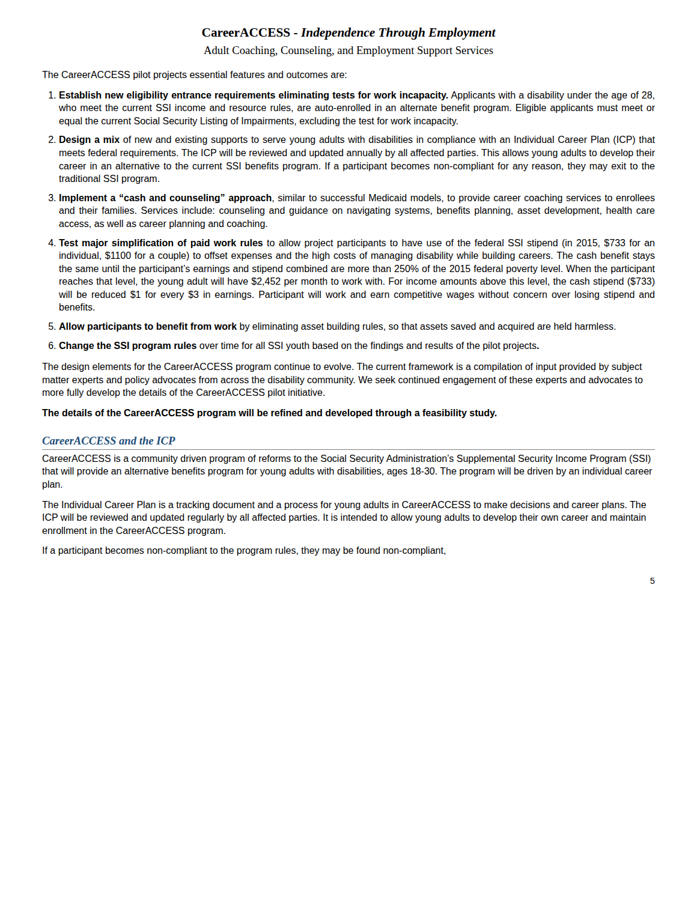CareerACCESS - Independence Through Employment
Adult Coaching, Counseling, and Employment Support Services
The CareerACCESS pilot projects essential features and outcomes are:
Establish new eligibility entrance requirements eliminating tests for work incapacity. Applicants with a disability under the age of 28, who meet the current SSI income and resource rules, are auto-enrolled in an alternate benefit program. Eligible applicants must meet or equal the current Social Security Listing of Impairments, excluding the test for work incapacity.
Design a mix of new and existing supports to serve young adults with disabilities in compliance with an Individual Career Plan (ICP) that meets federal requirements. The ICP will be reviewed and updated annually by all affected parties. This allows young adults to develop their career in an alternative to the current SSI benefits program. If a participant becomes non-compliant for any reason, they may exit to the traditional SSI program.
Implement a “cash and counseling” approach, similar to successful Medicaid models, to provide career coaching services to enrollees and their families. Services include: counseling and guidance on navigating systems, benefits planning, asset development, health care access, as well as career planning and coaching.
Test major simplification of paid work rules to allow project participants to have use of the federal SSI stipend (in 2015, $733 for an individual, $1100 for a couple) to offset expenses and the high costs of managing disability while building careers. The cash benefit stays the same until the participant’s earnings and stipend combined are more than 250% of the 2015 federal poverty level. When the participant reaches that level, the young adult will have $2,452 per month to work with. For income amounts above this level, the cash stipend ($733) will be reduced $1 for every $3 in earnings. Participant will work and earn competitive wages without concern over losing stipend and benefits.
Allow participants to benefit from work by eliminating asset building rules, so that assets saved and acquired are held harmless.
Change the SSI program rules over time for all SSI youth based on the findings and results of the pilot projects.
The design elements for the CareerACCESS program continue to evolve. The current framework is a compilation of input provided by subject matter experts and policy advocates from across the disability community. We seek continued engagement of these experts and advocates to more fully develop the details of the CareerACCESS pilot initiative.
The details of the CareerACCESS program will be refined and developed through a feasibility study.
CareerACCESS and the ICP
CareerACCESS is a community driven program of reforms to the Social Security Administration’s Supplemental Security Income Program (SSI) that will provide an alternative benefits program for young adults with disabilities, ages 18-30. The program will be driven by an individual career plan.
The Individual Career Plan is a tracking document and a process for young adults in CareerACCESS to make decisions and career plans. The ICP will be reviewed and updated regularly by all affected parties. It is intended to allow young adults to develop their own career and maintain enrollment in the CareerACCESS program.
If a participant becomes non-compliant to the program rules, they may be found non-compliant,
5